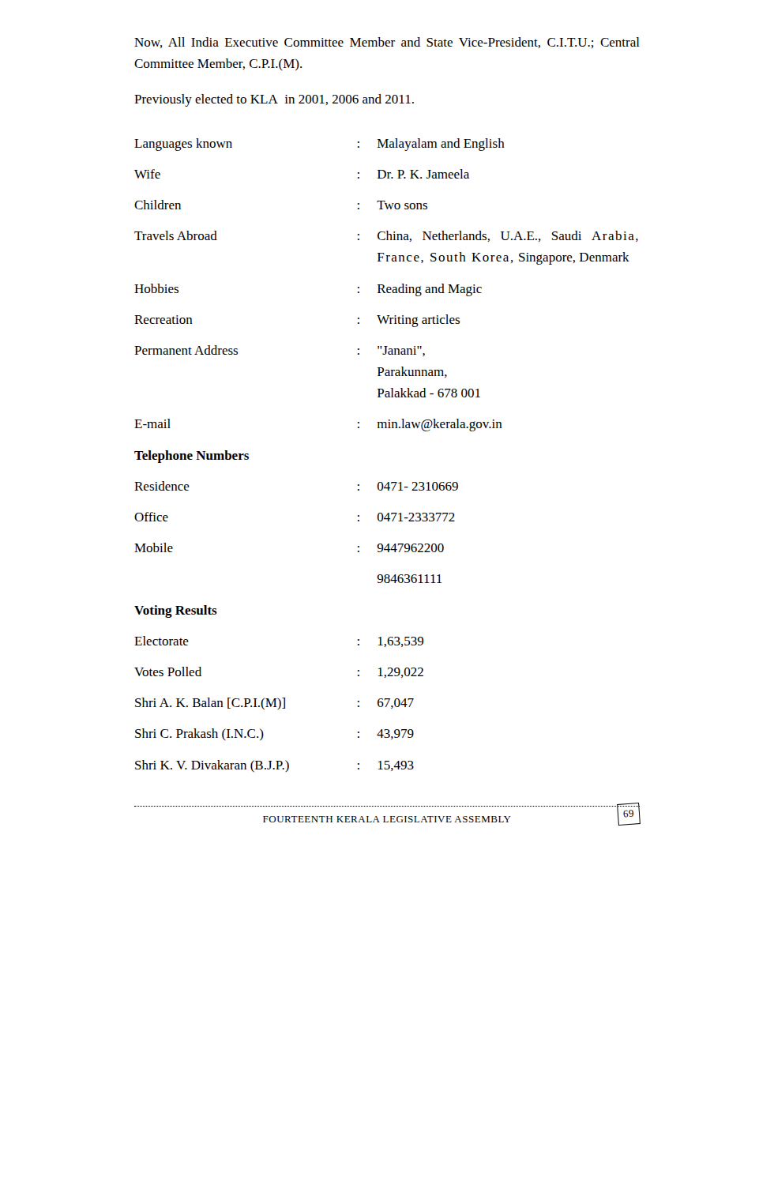Now, All India Executive Committee Member and State Vice-President, C.I.T.U.; Central Committee Member, C.P.I.(M).
Previously elected to KLA in 2001, 2006 and 2011.
| Languages known | : | Malayalam and English |
| Wife | : | Dr. P. K. Jameela |
| Children | : | Two sons |
| Travels Abroad | : | China, Netherlands, U.A.E., Saudi Arabia, France, South Korea, Singapore, Denmark |
| Hobbies | : | Reading and Magic |
| Recreation | : | Writing articles |
| Permanent Address | : | "Janani", Parakunnam, Palakkad - 678 001 |
| E-mail | : | min.law@kerala.gov.in |
| Telephone Numbers |
| Residence | : | 0471- 2310669 |
| Office | : | 0471-2333772 |
| Mobile | : | 9447962200 |
| | | 9846361111 |
| Voting Results |
| Electorate | : | 1,63,539 |
| Votes Polled | : | 1,29,022 |
| Shri A. K. Balan [C.P.I.(M)] | : | 67,047 |
| Shri C. Prakash (I.N.C.) | : | 43,979 |
| Shri K. V. Divakaran (B.J.P.) | : | 15,493 |
FOURTEENTH KERALA LEGISLATIVE ASSEMBLY 69